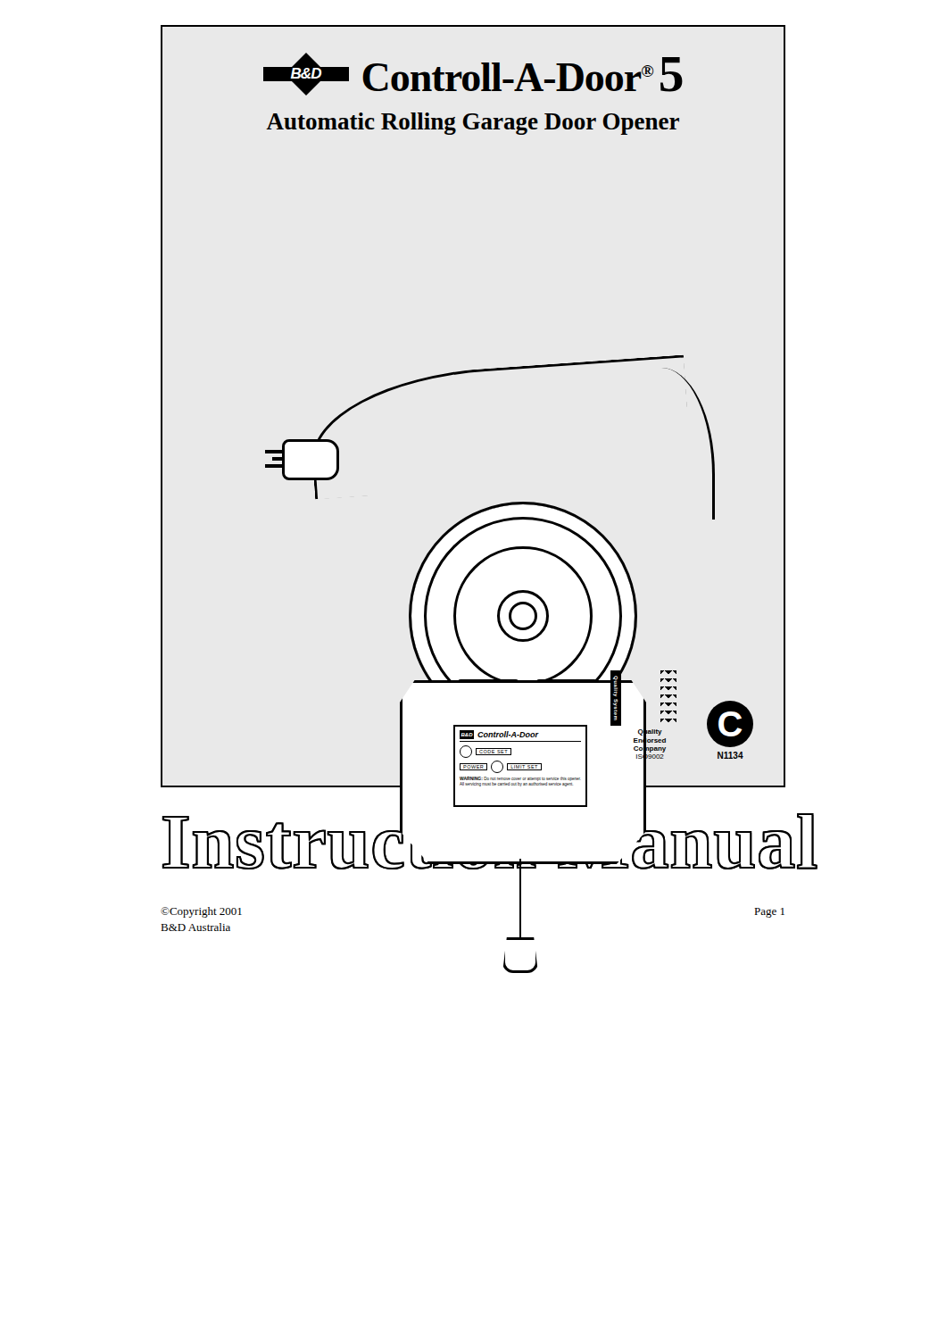B&D
Controll-A-Door®5
Automatic Rolling Garage Door Opener
B&D Controll-A-Door
CODE SET
POWER LIMIT SET
WARNING: Do not remove cover or attempt to service this opener. All servicing must be carried out by an authorised service agent.
Quality System
Quality
Endorsed
Company
ISO9002
C
N1134
Instruction Manual
©Copyright 2001
B&D Australia
Page 1